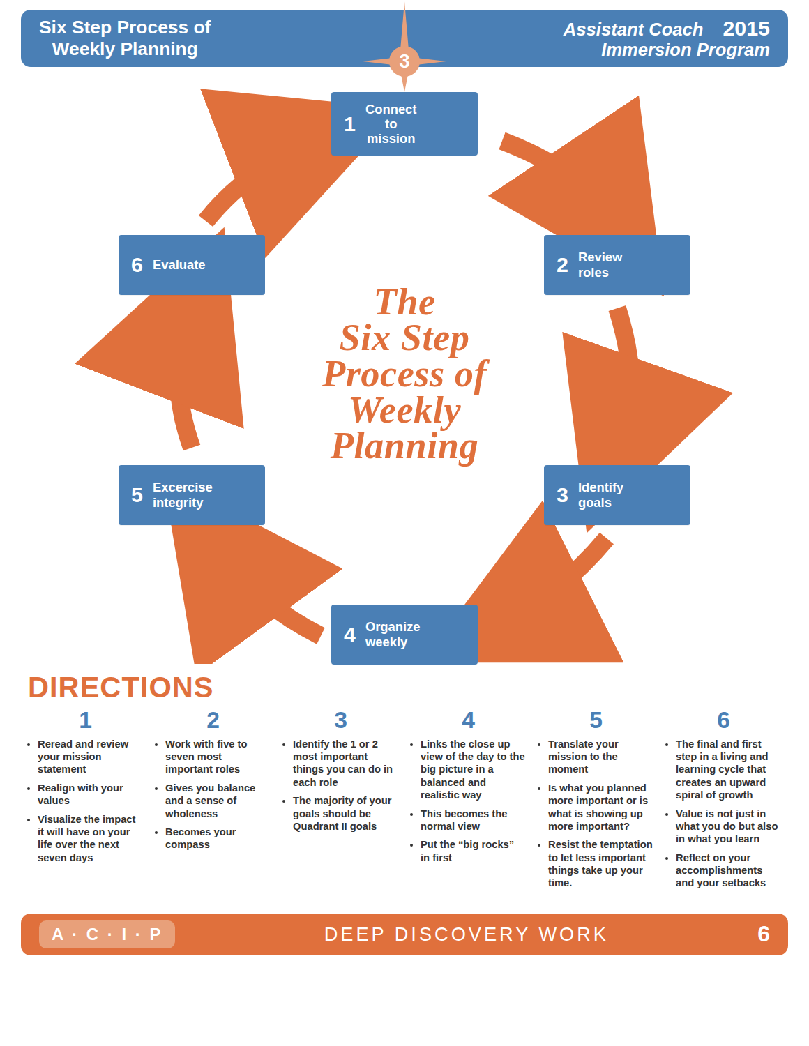Six Step Process of
Weekly Planning
Assistant Coach 2015
Immersion Program
3
1 Connect
to
mission
2 Review
roles
3 Identify
goals
4 Organize
weekly
5 Excercise
integrity
6 Evaluate
The
Six Step
Process of
Weekly
Planning
DIRECTIONS
1
Reread and review your mission statement
Realign with your values
Visualize the impact it will have on your life over the next seven days
2
Work with five to seven most important roles
Gives you balance and a sense of wholeness
Becomes your compass
3
Identify the 1 or 2 most important things you can do in each role
The majority of your goals should be Quadrant II goals
4
Links the close up view of the day to the big picture in a balanced and realistic way
This becomes the normal view
Put the “big rocks” in first
5
Translate your mission to the moment
Is what you planned more important or is what is showing up more important?
Resist the temptation to let less important things take up your time.
6
The final and first step in a living and learning cycle that creates an upward spiral of growth
Value is not just in what you do but also in what you learn
Reflect on your accomplishments and your setbacks
A · C · I · P DEEP DISCOVERY WORK 6